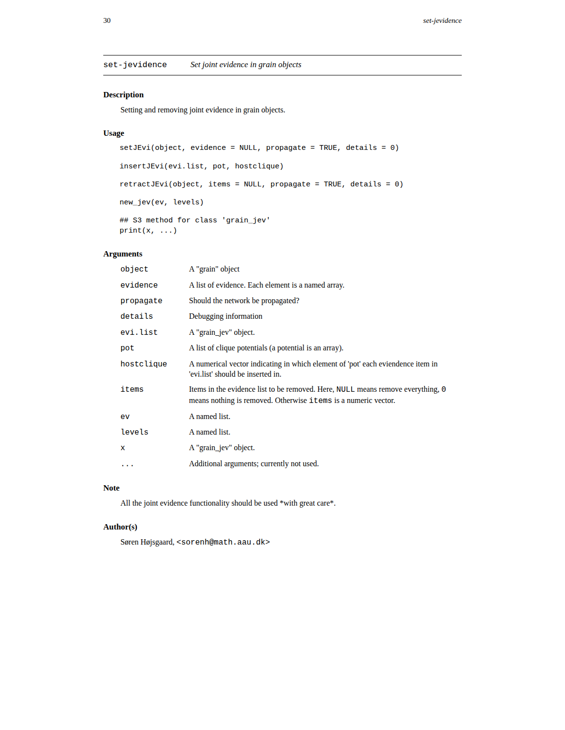30 set-jevidence
set-jevidence Set joint evidence in grain objects
Description
Setting and removing joint evidence in grain objects.
Usage
setJEvi(object, evidence = NULL, propagate = TRUE, details = 0)
insertJEvi(evi.list, pot, hostclique)
retractJEvi(object, items = NULL, propagate = TRUE, details = 0)
new_jev(ev, levels)
## S3 method for class 'grain_jev'
print(x, ...)
Arguments
object
A "grain" object
evidence
A list of evidence. Each element is a named array.
propagate
Should the network be propagated?
details
Debugging information
evi.list
A "grain_jev" object.
pot
A list of clique potentials (a potential is an array).
hostclique
A numerical vector indicating in which element of 'pot' each eviendence item in 'evi.list' should be inserted in.
items
Items in the evidence list to be removed. Here, NULL means remove everything, 0 means nothing is removed. Otherwise items is a numeric vector.
ev
A named list.
levels
A named list.
x
A "grain_jev" object.
...
Additional arguments; currently not used.
Note
All the joint evidence functionality should be used *with great care*.
Author(s)
Søren Højsgaard, <sorenh@math.aau.dk>